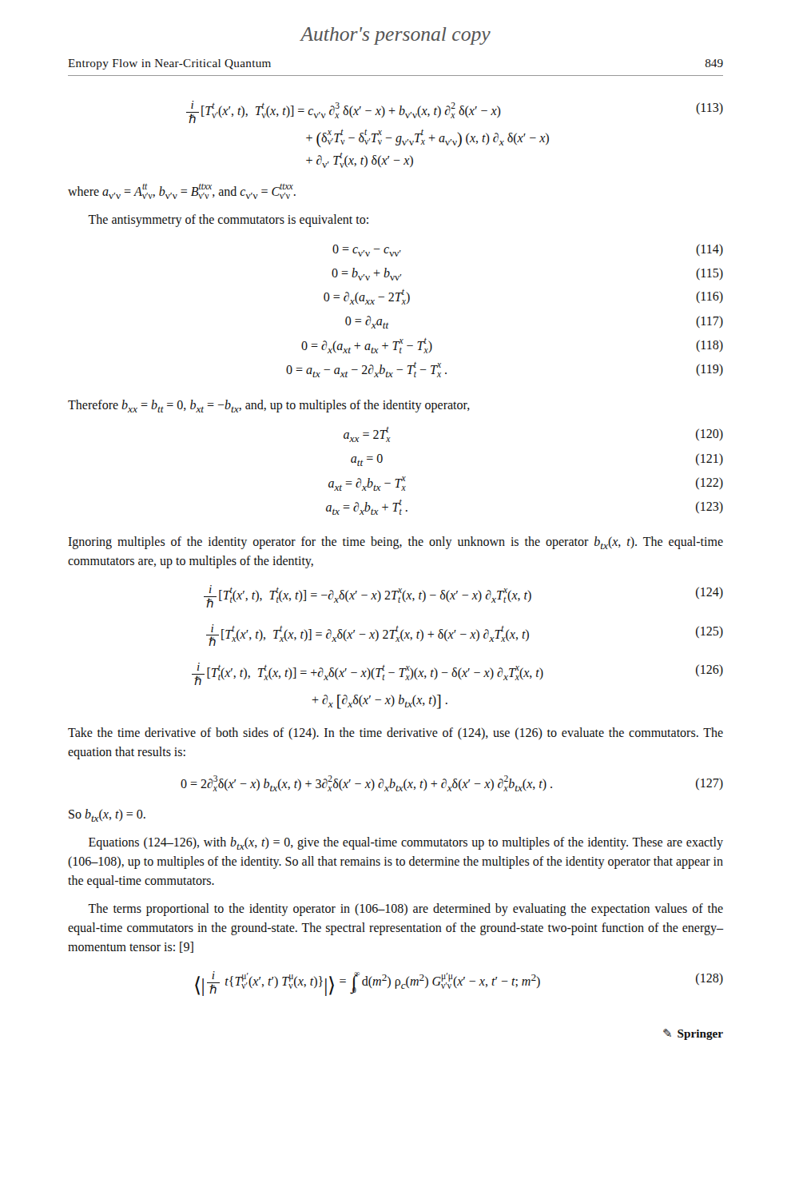Author's personal copy
Entropy Flow in Near-Critical Quantum 849
iℏ[Ttν′(x′, t), Ttν(x, t)] = cν′ν ∂3 x δ(x′ − x) + bν′ν(x, t) ∂2 x δ(x′ − x) + (δxν′Ttν − δtν′Txν − gν′νTtx + aν′ν) (x, t) ∂x δ(x′ − x) + ∂ν′ Ttν(x, t) δ(x′ − x)
(113)
where aν′ν = Att ν′ν, bν′ν = Bttxx ν′ν, and cν′ν = Cttxx ν′ν.
The antisymmetry of the commutators is equivalent to:
0 = cν′ν − cνν′
(114)
0 = bν′ν + bνν′
(115)
0 = ∂x(axx − 2Ttx)
(116)
0 = ∂xatt
(117)
0 = ∂x(axt + atx + Txt − Ttx)
(118)
0 = atx − axt − 2∂xbtx − Ttt − Txx .
(119)
Therefore bxx = btt = 0, bxt = −btx, and, up to multiples of the identity operator,
axx = 2Ttx
(120)
att = 0
(121)
axt = ∂xbtx − Txx
(122)
atx = ∂xbtx + Ttt .
(123)
Ignoring multiples of the identity operator for the time being, the only unknown is the operator btx(x, t). The equal-time commutators are, up to multiples of the identity,
iℏ[Ttt(x′, t), Ttt(x, t)] = −∂xδ(x′ − x) 2Txt(x, t) − δ(x′ − x) ∂xTxt(x, t)
(124)
iℏ[Ttx(x′, t), Ttx(x, t)] = ∂xδ(x′ − x) 2Ttx(x, t) + δ(x′ − x) ∂xTtx(x, t)
(125)
iℏ[Ttt(x′, t), Ttx(x, t)] = +∂xδ(x′ − x)(Ttt − Txx)(x, t) − δ(x′ − x) ∂xTxx(x, t) + ∂x [∂xδ(x′ − x) btx(x, t)] .
(126)
Take the time derivative of both sides of (124). In the time derivative of (124), use (126) to evaluate the commutators. The equation that results is:
0 = 2∂3 xδ(x′ − x) btx(x, t) + 3∂2 xδ(x′ − x) ∂xbtx(x, t) + ∂xδ(x′ − x) ∂2 x btx(x, t) .
(127)
So btx(x, t) = 0.
Equations (124–126), with btx(x, t) = 0, give the equal-time commutators up to multiples of the identity. These are exactly (106–108), up to multiples of the identity. So all that remains is to determine the multiples of the identity operator that appear in the equal-time commutators.
The terms proportional to the identity operator in (106–108) are determined by evaluating the expectation values of the equal-time commutators in the ground-state. The spectral representation of the ground-state two-point function of the energy–momentum tensor is: [9]
⟨|iℏ t{Tμ′ν′(x′, t′) Tμν(x, t)}|⟩ = ∫∞0 d(m2) ρc(m2) Gμ′μ ν′ν(x′ − x, t′ − t; m2)
(128)
✎ Springer